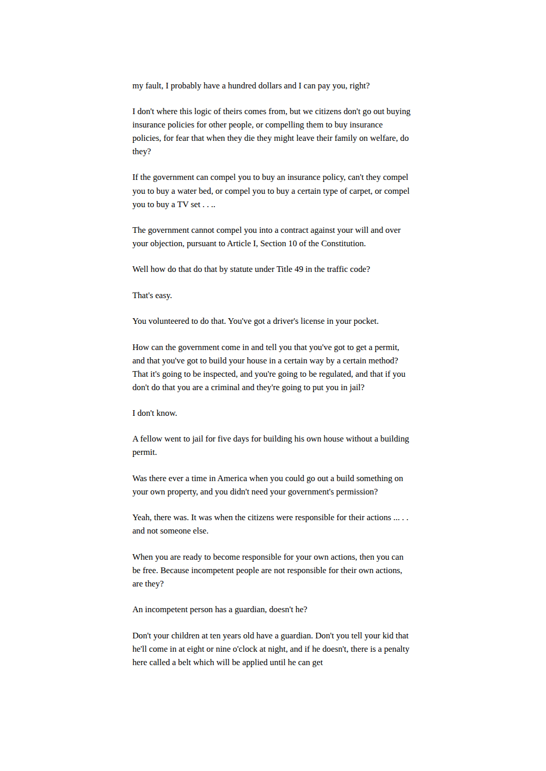my fault, I probably have a hundred dollars and I can pay you, right?
I don't where this logic of theirs comes from, but we citizens don't go out buying insurance policies for other people, or compelling them to buy insurance policies, for fear that when they die they might leave their family on welfare, do they?
If the government can compel you to buy an insurance policy, can't they compel you to buy a water bed, or compel you to buy a certain type of carpet, or compel you to buy a TV set . . ..
The government cannot compel you into a contract against your will and over your objection, pursuant to Article I, Section 10 of the Constitution.
Well how do that do that by statute under Title 49 in the traffic code?
That's easy.
You volunteered to do that. You've got a driver's license in your pocket.
How can the government come in and tell you that you've got to get a permit, and that you've got to build your house in a certain way by a certain method? That it's going to be inspected, and you're going to be regulated, and that if you don't do that you are a criminal and they're going to put you in jail?
I don't know.
A fellow went to jail for five days for building his own house without a building permit.
Was there ever a time in America when you could go out a build something on your own property, and you didn't need your government's permission?
Yeah, there was. It was when the citizens were responsible for their actions ... . . and not someone else.
When you are ready to become responsible for your own actions, then you can be free. Because incompetent people are not responsible for their own actions, are they?
An incompetent person has a guardian, doesn't he?
Don't your children at ten years old have a guardian. Don't you tell your kid that he'll come in at eight or nine o'clock at night, and if he doesn't, there is a penalty here called a belt which will be applied until he can get